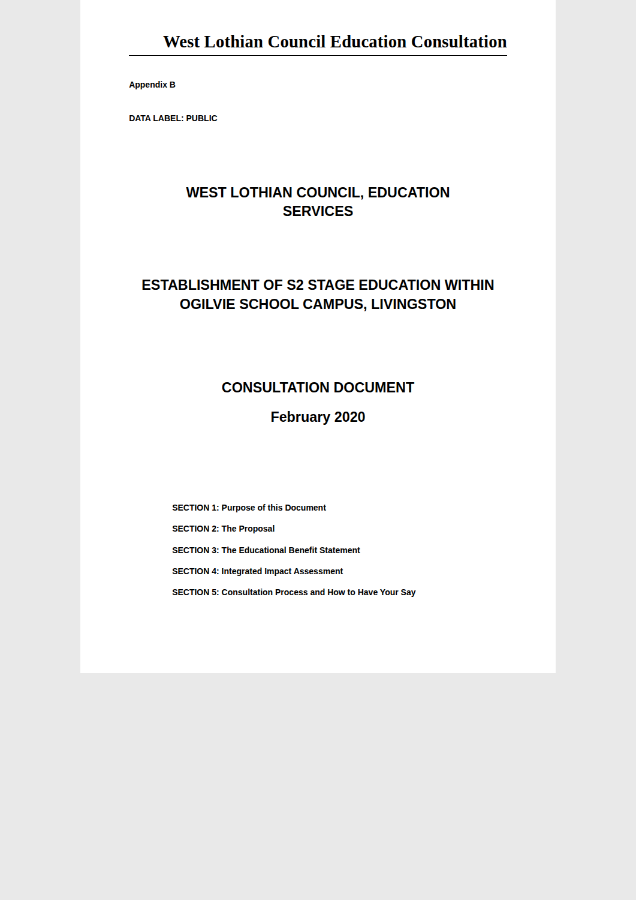West Lothian Council Education Consultation
Appendix B
DATA LABEL: PUBLIC
WEST LOTHIAN COUNCIL, EDUCATION SERVICES
ESTABLISHMENT OF S2 STAGE EDUCATION WITHIN OGILVIE SCHOOL CAMPUS, LIVINGSTON
CONSULTATION DOCUMENT
February 2020
SECTION 1: Purpose of this Document
SECTION 2: The Proposal
SECTION 3: The Educational Benefit Statement
SECTION 4: Integrated Impact Assessment
SECTION 5: Consultation Process and How to Have Your Say